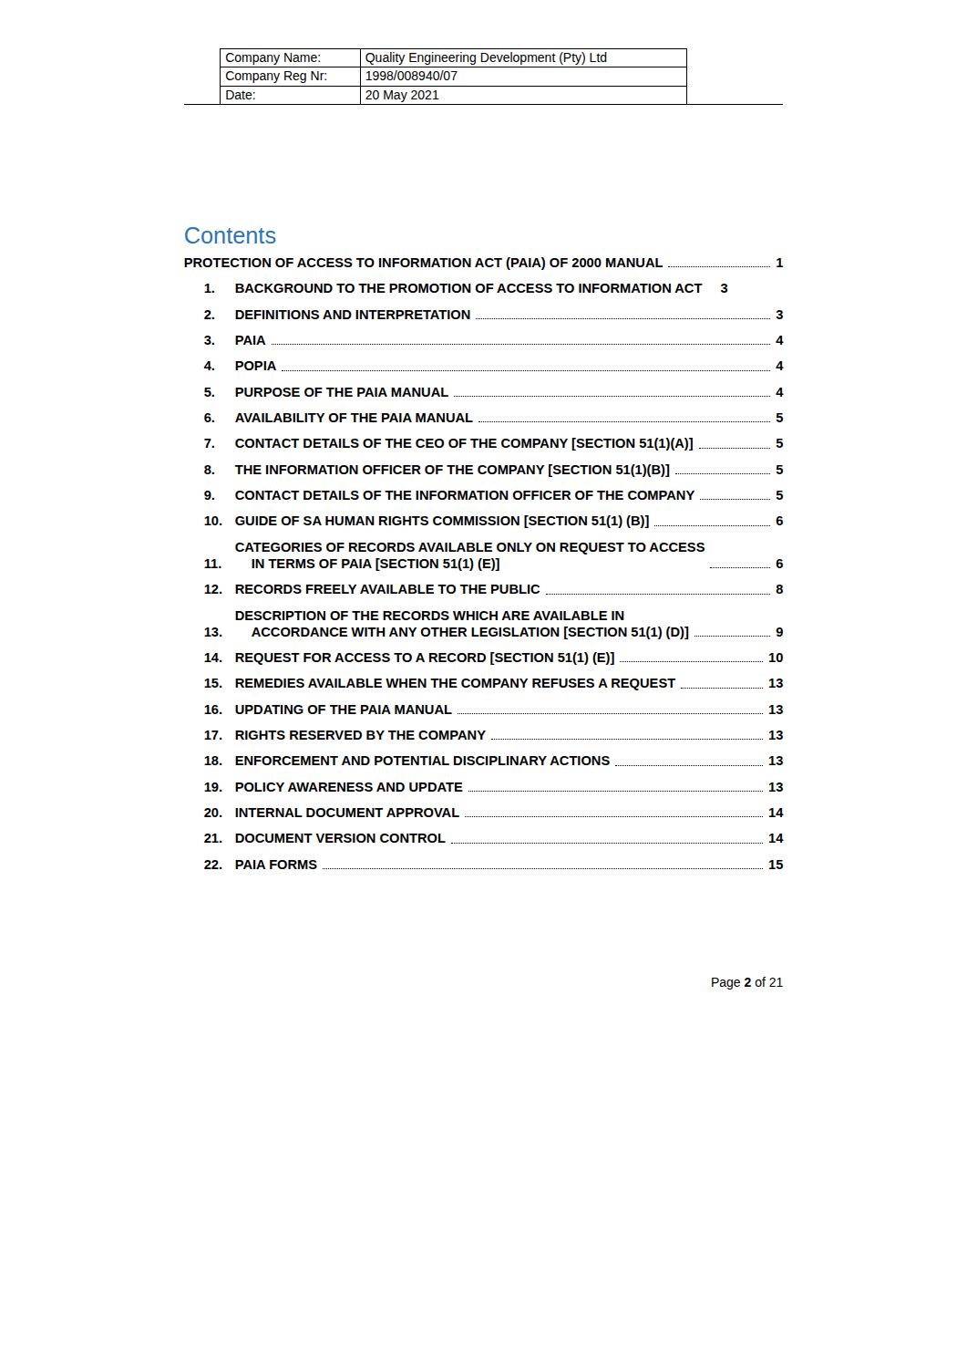| Company Name: | Quality Engineering Development (Pty) Ltd |
| Company Reg Nr: | 1998/008940/07 |
| Date: | 20 May 2021 |
Contents
PROTECTION OF ACCESS TO INFORMATION ACT (PAIA) OF 2000 MANUAL 1
1. BACKGROUND TO THE PROMOTION OF ACCESS TO INFORMATION ACT 3
2. DEFINITIONS AND INTERPRETATION 3
3. PAIA 4
4. POPIA 4
5. PURPOSE OF THE PAIA MANUAL 4
6. AVAILABILITY OF THE PAIA MANUAL 5
7. CONTACT DETAILS OF THE CEO OF THE COMPANY [SECTION 51(1)(A)] 5
8. THE INFORMATION OFFICER OF THE COMPANY [SECTION 51(1)(B)] 5
9. CONTACT DETAILS OF THE INFORMATION OFFICER OF THE COMPANY 5
10. GUIDE OF SA HUMAN RIGHTS COMMISSION [SECTION 51(1) (B)] 6
11. CATEGORIES OF RECORDS AVAILABLE ONLY ON REQUEST TO ACCESS IN TERMS OF PAIA [SECTION 51(1) (E)] 6
12. RECORDS FREELY AVAILABLE TO THE PUBLIC 8
13. DESCRIPTION OF THE RECORDS WHICH ARE AVAILABLE IN ACCORDANCE WITH ANY OTHER LEGISLATION [SECTION 51(1) (D)] 9
14. REQUEST FOR ACCESS TO A RECORD [SECTION 51(1) (E)] 10
15. REMEDIES AVAILABLE WHEN THE COMPANY REFUSES A REQUEST 13
16. UPDATING OF THE PAIA MANUAL 13
17. RIGHTS RESERVED BY THE COMPANY 13
18. ENFORCEMENT AND POTENTIAL DISCIPLINARY ACTIONS 13
19. POLICY AWARENESS AND UPDATE 13
20. INTERNAL DOCUMENT APPROVAL 14
21. DOCUMENT VERSION CONTROL 14
22. PAIA FORMS 15
Page 2 of 21